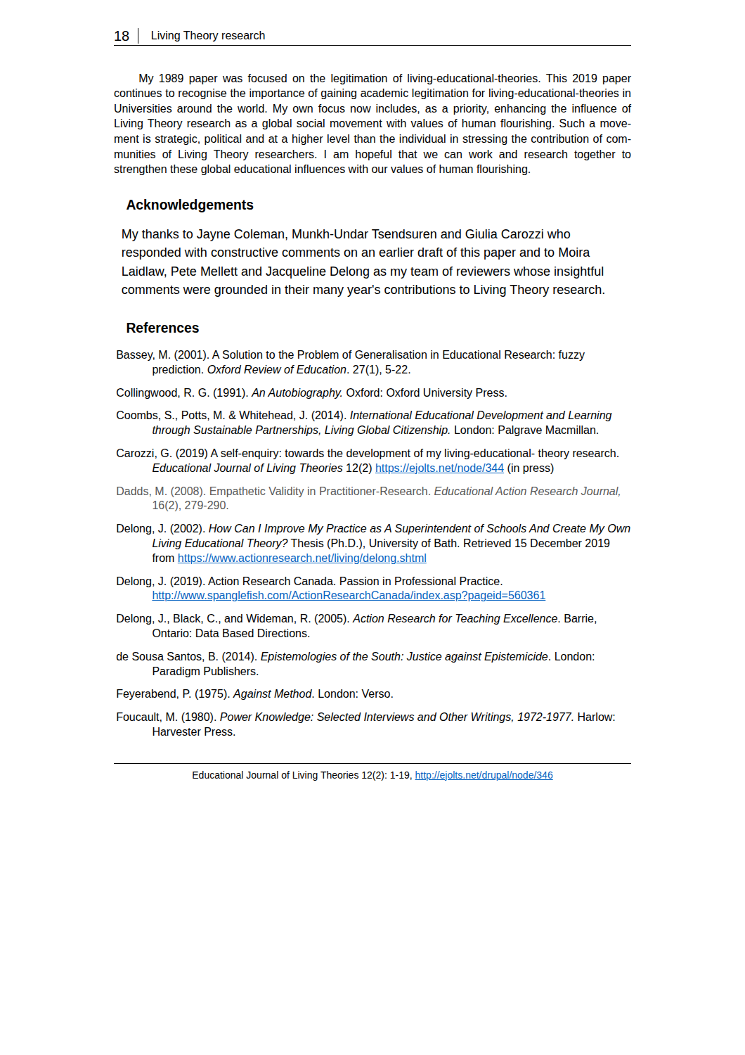18
Living Theory research
My 1989 paper was focused on the legitimation of living-educational-theories. This 2019 paper continues to recognise the importance of gaining academic legitimation for living-educational-theories in Universities around the world. My own focus now includes, as a priority, enhancing the influence of Living Theory research as a global social movement with values of human flourishing. Such a movement is strategic, political and at a higher level than the individual in stressing the contribution of communities of Living Theory researchers. I am hopeful that we can work and research together to strengthen these global educational influences with our values of human flourishing.
Acknowledgements
My thanks to Jayne Coleman, Munkh-Undar Tsendsuren and Giulia Carozzi who responded with constructive comments on an earlier draft of this paper and to Moira Laidlaw, Pete Mellett and Jacqueline Delong as my team of reviewers whose insightful comments were grounded in their many year's contributions to Living Theory research.
References
Bassey, M. (2001). A Solution to the Problem of Generalisation in Educational Research: fuzzy prediction. Oxford Review of Education. 27(1), 5-22.
Collingwood, R. G. (1991). An Autobiography. Oxford: Oxford University Press.
Coombs, S., Potts, M. & Whitehead, J. (2014). International Educational Development and Learning through Sustainable Partnerships, Living Global Citizenship. London: Palgrave Macmillan.
Carozzi, G. (2019) A self-enquiry: towards the development of my living-educational- theory research. Educational Journal of Living Theories 12(2) https://ejolts.net/node/344 (in press)
Dadds, M. (2008). Empathetic Validity in Practitioner-Research. Educational Action Research Journal, 16(2), 279-290.
Delong, J. (2002). How Can I Improve My Practice as A Superintendent of Schools And Create My Own Living Educational Theory? Thesis (Ph.D.), University of Bath. Retrieved 15 December 2019 from https://www.actionresearch.net/living/delong.shtml
Delong, J. (2019). Action Research Canada. Passion in Professional Practice. http://www.spanglefish.com/ActionResearchCanada/index.asp?pageid=560361
Delong, J., Black, C., and Wideman, R. (2005). Action Research for Teaching Excellence. Barrie, Ontario: Data Based Directions.
de Sousa Santos, B. (2014). Epistemologies of the South: Justice against Epistemicide. London: Paradigm Publishers.
Feyerabend, P. (1975). Against Method. London: Verso.
Foucault, M. (1980). Power Knowledge: Selected Interviews and Other Writings, 1972-1977. Harlow: Harvester Press.
Educational Journal of Living Theories 12(2): 1-19, http://ejolts.net/drupal/node/346